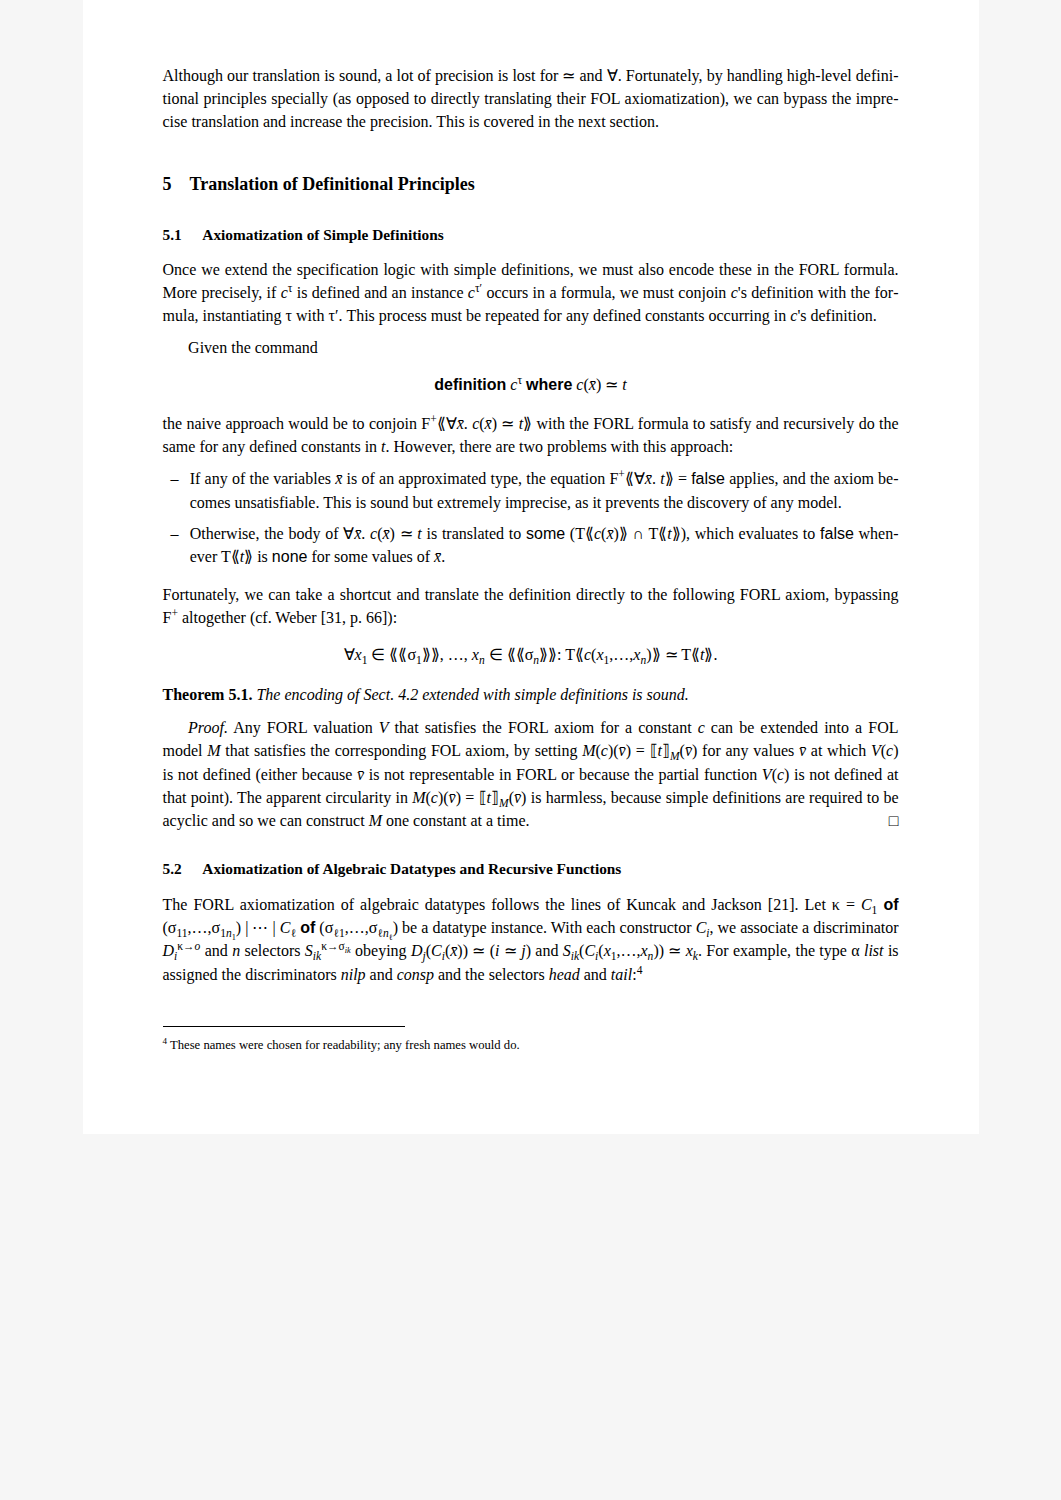Although our translation is sound, a lot of precision is lost for ≃ and ∀. Fortunately, by handling high-level definitional principles specially (as opposed to directly translating their FOL axiomatization), we can bypass the imprecise translation and increase the precision. This is covered in the next section.
5 Translation of Definitional Principles
5.1 Axiomatization of Simple Definitions
Once we extend the specification logic with simple definitions, we must also encode these in the FORL formula. More precisely, if cτ is defined and an instance cτ′ occurs in a formula, we must conjoin c's definition with the formula, instantiating τ with τ′. This process must be repeated for any defined constants occurring in c's definition.
Given the command
definition cτ where c(x̄) ≃ t
the naive approach would be to conjoin F+⟪∀x̄. c(x̄) ≃ t⟫ with the FORL formula to satisfy and recursively do the same for any defined constants in t. However, there are two problems with this approach:
If any of the variables x̄ is of an approximated type, the equation F+⟪∀x̄. t⟫ = false applies, and the axiom becomes unsatisfiable. This is sound but extremely imprecise, as it prevents the discovery of any model.
Otherwise, the body of ∀x̄. c(x̄) ≃ t is translated to some (T⟪c(x̄)⟫ ∩ T⟪t⟫), which evaluates to false whenever T⟪t⟫ is none for some values of x̄.
Fortunately, we can take a shortcut and translate the definition directly to the following FORL axiom, bypassing F+ altogether (cf. Weber [31, p. 66]):
∀x1 ∈ ⟪⟪σ1⟫⟫, …, xn ∈ ⟪⟪σn⟫⟫: T⟪c(x1,…,xn)⟫ ≃ T⟪t⟫.
Theorem 5.1. The encoding of Sect. 4.2 extended with simple definitions is sound.
Proof. Any FORL valuation V that satisfies the FORL axiom for a constant c can be extended into a FOL model M that satisfies the corresponding FOL axiom, by setting M(c)(v̄) = ⟦t⟧M(v̄) for any values v̄ at which V(c) is not defined (either because v̄ is not representable in FORL or because the partial function V(c) is not defined at that point). The apparent circularity in M(c)(v̄) = ⟦t⟧M(v̄) is harmless, because simple definitions are required to be acyclic and so we can construct M one constant at a time.□
5.2 Axiomatization of Algebraic Datatypes and Recursive Functions
The FORL axiomatization of algebraic datatypes follows the lines of Kuncak and Jackson [21]. Let κ = C1 of (σ11,…,σ1n1) | ⋯ | Cℓ of (σℓ1,…,σℓnℓ) be a datatype instance. With each constructor Ci, we associate a discriminator Diκ→o and n selectors Sikκ→σik obeying Dj(Ci(x̄)) ≃ (i ≃ j) and Sik(Ci(x1,…,xn)) ≃ xk. For example, the type α list is assigned the discriminators nilp and consp and the selectors head and tail:4
4 These names were chosen for readability; any fresh names would do.